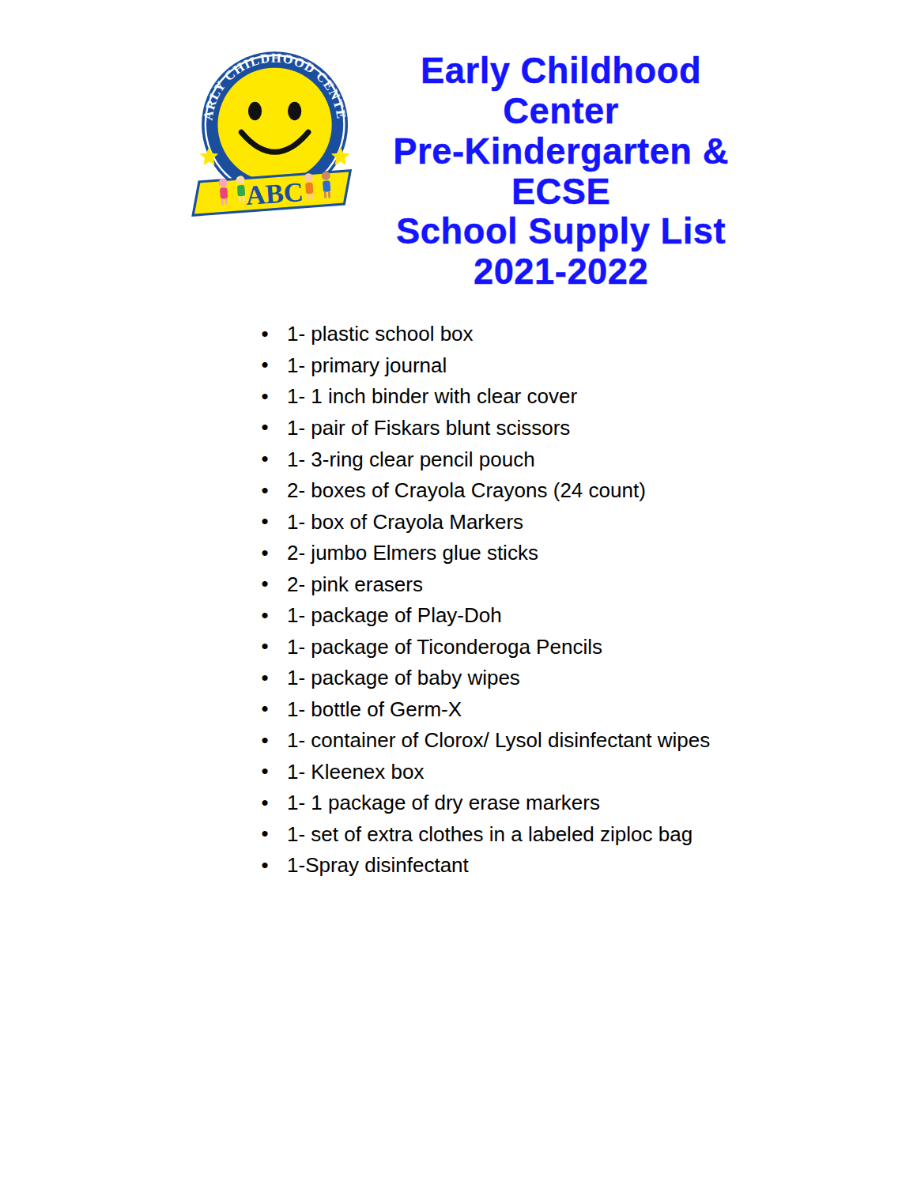Early Childhood Center logo with smiley face and ABC banner EARLY CHILDHOOD CENTER ABC
Early Childhood Center
Pre-Kindergarten & ECSE
School Supply List
2021-2022
1- plastic school box
1- primary journal
1- 1 inch binder with clear cover
1- pair of Fiskars blunt scissors
1- 3-ring clear pencil pouch
2- boxes of Crayola Crayons (24 count)
1- box of Crayola Markers
2- jumbo Elmers glue sticks
2- pink erasers
1- package of Play-Doh
1- package of Ticonderoga Pencils
1- package of baby wipes
1- bottle of Germ-X
1- container of Clorox/ Lysol disinfectant wipes
1- Kleenex box
1- 1 package of dry erase markers
1- set of extra clothes in a labeled ziploc bag
1-Spray disinfectant